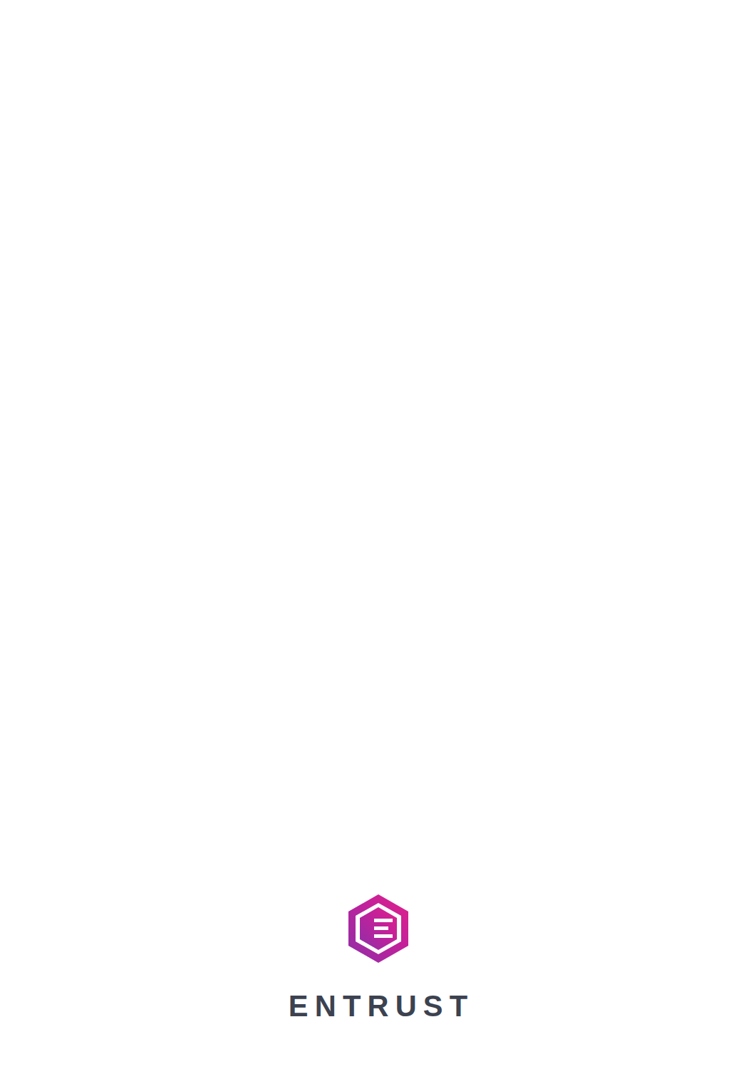ENTRUST